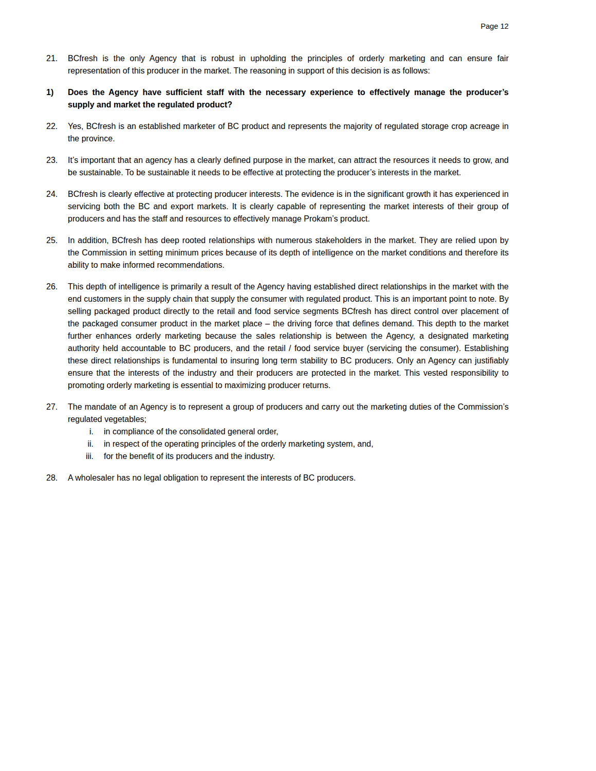Page 12
BCfresh is the only Agency that is robust in upholding the principles of orderly marketing and can ensure fair representation of this producer in the market. The reasoning in support of this decision is as follows:
Does the Agency have sufficient staff with the necessary experience to effectively manage the producer’s supply and market the regulated product?
Yes, BCfresh is an established marketer of BC product and represents the majority of regulated storage crop acreage in the province.
It’s important that an agency has a clearly defined purpose in the market, can attract the resources it needs to grow, and be sustainable. To be sustainable it needs to be effective at protecting the producer’s interests in the market.
BCfresh is clearly effective at protecting producer interests. The evidence is in the significant growth it has experienced in servicing both the BC and export markets. It is clearly capable of representing the market interests of their group of producers and has the staff and resources to effectively manage Prokam’s product.
In addition, BCfresh has deep rooted relationships with numerous stakeholders in the market. They are relied upon by the Commission in setting minimum prices because of its depth of intelligence on the market conditions and therefore its ability to make informed recommendations.
This depth of intelligence is primarily a result of the Agency having established direct relationships in the market with the end customers in the supply chain that supply the consumer with regulated product. This is an important point to note. By selling packaged product directly to the retail and food service segments BCfresh has direct control over placement of the packaged consumer product in the market place – the driving force that defines demand. This depth to the market further enhances orderly marketing because the sales relationship is between the Agency, a designated marketing authority held accountable to BC producers, and the retail / food service buyer (servicing the consumer). Establishing these direct relationships is fundamental to insuring long term stability to BC producers. Only an Agency can justifiably ensure that the interests of the industry and their producers are protected in the market. This vested responsibility to promoting orderly marketing is essential to maximizing producer returns.
The mandate of an Agency is to represent a group of producers and carry out the marketing duties of the Commission’s regulated vegetables;
i. in compliance of the consolidated general order,
ii. in respect of the operating principles of the orderly marketing system, and,
iii. for the benefit of its producers and the industry.
A wholesaler has no legal obligation to represent the interests of BC producers.